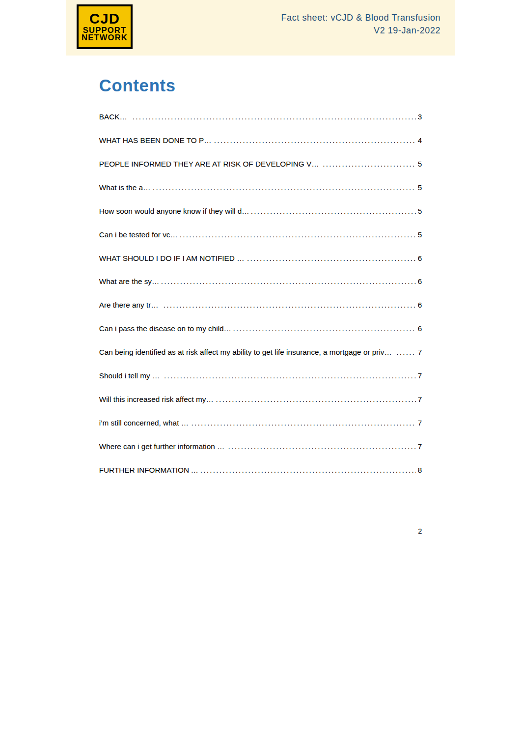CJD SUPPORT NETWORK
Fact sheet: vCJD & Blood Transfusion V2 19-Jan-2022
Contents
Background .................................................................................................................................................. 3
What has been done to protect people? ............................................................................................... 4
People informed they are at risk of developing vCJD because of blood ........................................ 5
What is the actual risk? ......................................................................................................................... 5
How soon would anyone know if they will develop vcjd? ............................................................... 5
Can i be tested for vcjd infection? ....................................................................................................... 5
What should i do if i am notified of being ‘at risk’? ............................................................................ 6
What are the symptoms? ............................................................................................................. 6
Are there any treatments? ............................................................................................................ 6
Can i pass the disease on to my children or family? ......................................................................... 6
Can being identified as at risk affect my ability to get life insurance, a mortgage or private healthcare? ....... 7
Should i tell my employer? ............................................................................................................ 7
Will this increased risk affect my health care? ................................................................................. 7
i’m still concerned, what should i do? .............................................................................................. 7
Where can i get further information and support? .......................................................................... 7
Further information and contacts ..................................................................................................... 8
2